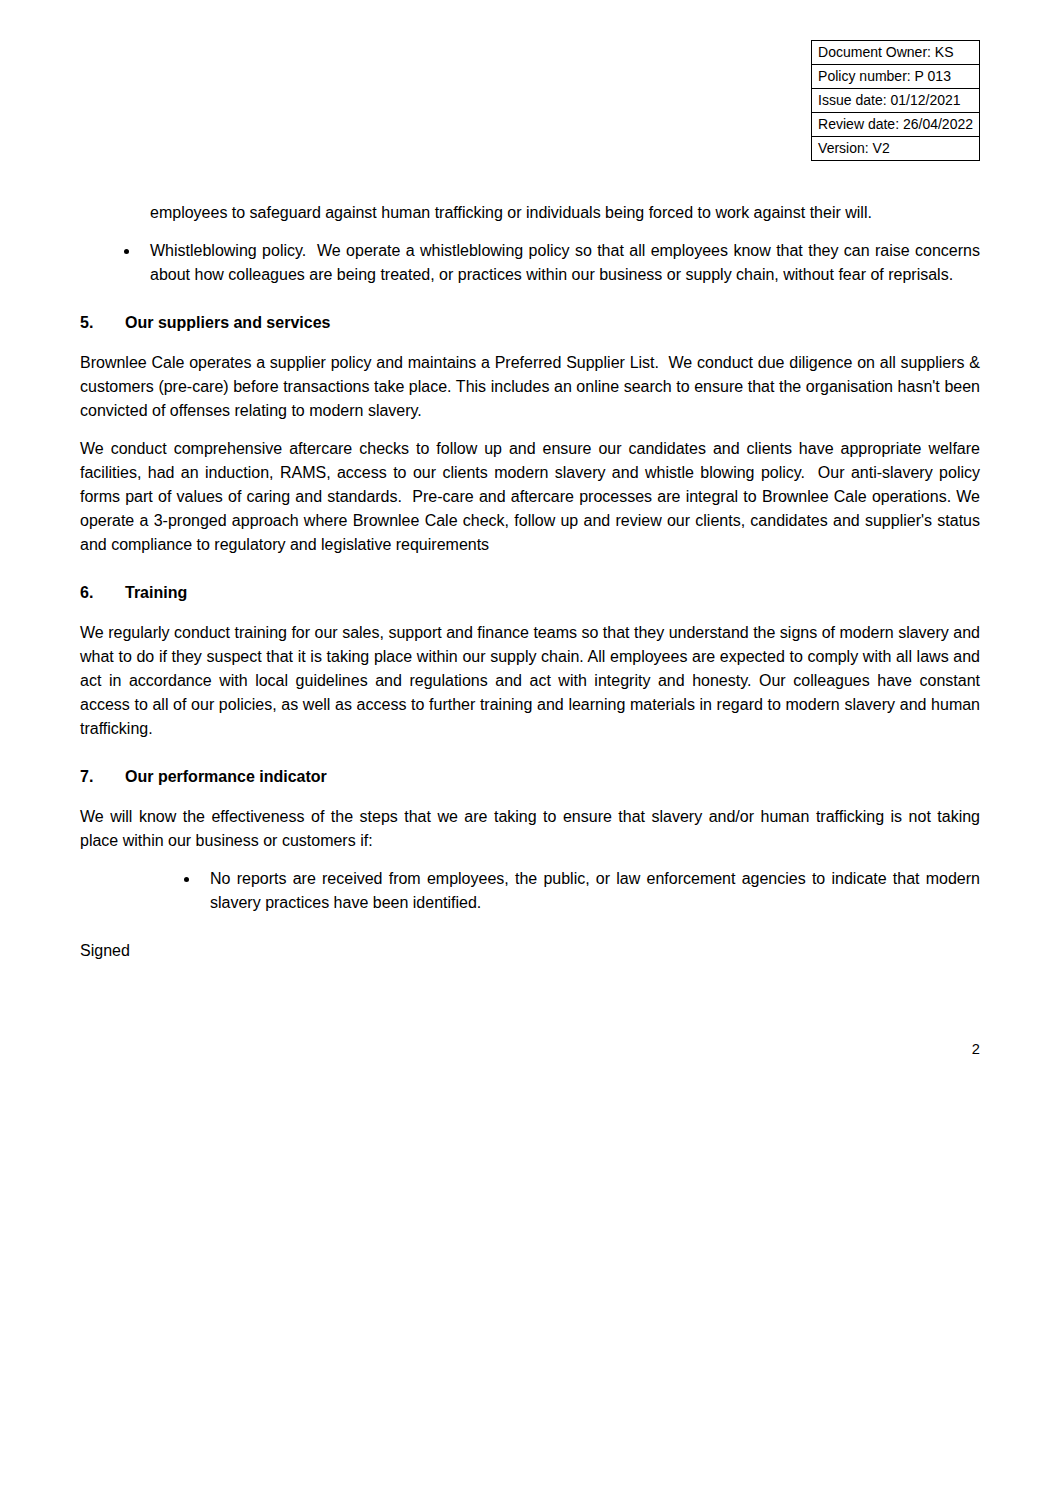| Document Owner: KS |
| Policy number: P 013 |
| Issue date: 01/12/2021 |
| Review date: 26/04/2022 |
| Version: V2 |
employees to safeguard against human trafficking or individuals being forced to work against their will.
Whistleblowing policy. We operate a whistleblowing policy so that all employees know that they can raise concerns about how colleagues are being treated, or practices within our business or supply chain, without fear of reprisals.
5. Our suppliers and services
Brownlee Cale operates a supplier policy and maintains a Preferred Supplier List. We conduct due diligence on all suppliers & customers (pre-care) before transactions take place. This includes an online search to ensure that the organisation hasn't been convicted of offenses relating to modern slavery.
We conduct comprehensive aftercare checks to follow up and ensure our candidates and clients have appropriate welfare facilities, had an induction, RAMS, access to our clients modern slavery and whistle blowing policy. Our anti-slavery policy forms part of values of caring and standards. Pre-care and aftercare processes are integral to Brownlee Cale operations. We operate a 3-pronged approach where Brownlee Cale check, follow up and review our clients, candidates and supplier's status and compliance to regulatory and legislative requirements
6. Training
We regularly conduct training for our sales, support and finance teams so that they understand the signs of modern slavery and what to do if they suspect that it is taking place within our supply chain. All employees are expected to comply with all laws and act in accordance with local guidelines and regulations and act with integrity and honesty. Our colleagues have constant access to all of our policies, as well as access to further training and learning materials in regard to modern slavery and human trafficking.
7. Our performance indicator
We will know the effectiveness of the steps that we are taking to ensure that slavery and/or human trafficking is not taking place within our business or customers if:
No reports are received from employees, the public, or law enforcement agencies to indicate that modern slavery practices have been identified.
Signed
2